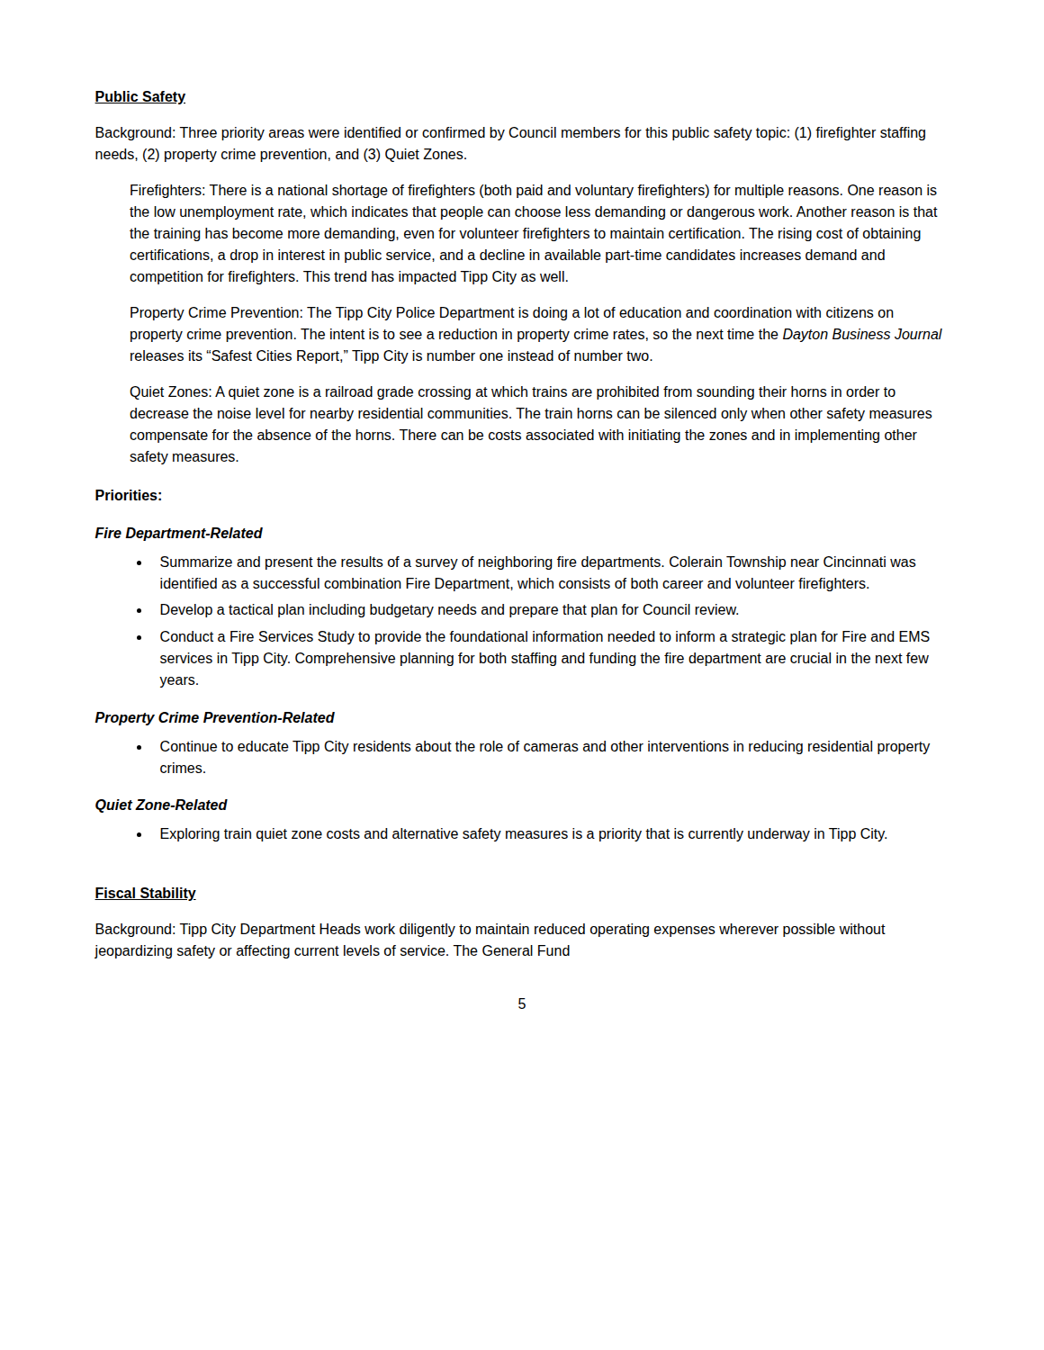Public Safety
Background: Three priority areas were identified or confirmed by Council members for this public safety topic: (1) firefighter staffing needs, (2) property crime prevention, and (3) Quiet Zones.
Firefighters: There is a national shortage of firefighters (both paid and voluntary firefighters) for multiple reasons. One reason is the low unemployment rate, which indicates that people can choose less demanding or dangerous work. Another reason is that the training has become more demanding, even for volunteer firefighters to maintain certification. The rising cost of obtaining certifications, a drop in interest in public service, and a decline in available part-time candidates increases demand and competition for firefighters. This trend has impacted Tipp City as well.
Property Crime Prevention: The Tipp City Police Department is doing a lot of education and coordination with citizens on property crime prevention. The intent is to see a reduction in property crime rates, so the next time the Dayton Business Journal releases its “Safest Cities Report,” Tipp City is number one instead of number two.
Quiet Zones: A quiet zone is a railroad grade crossing at which trains are prohibited from sounding their horns in order to decrease the noise level for nearby residential communities. The train horns can be silenced only when other safety measures compensate for the absence of the horns. There can be costs associated with initiating the zones and in implementing other safety measures.
Priorities:
Fire Department-Related
Summarize and present the results of a survey of neighboring fire departments. Colerain Township near Cincinnati was identified as a successful combination Fire Department, which consists of both career and volunteer firefighters.
Develop a tactical plan including budgetary needs and prepare that plan for Council review.
Conduct a Fire Services Study to provide the foundational information needed to inform a strategic plan for Fire and EMS services in Tipp City. Comprehensive planning for both staffing and funding the fire department are crucial in the next few years.
Property Crime Prevention-Related
Continue to educate Tipp City residents about the role of cameras and other interventions in reducing residential property crimes.
Quiet Zone-Related
Exploring train quiet zone costs and alternative safety measures is a priority that is currently underway in Tipp City.
Fiscal Stability
Background: Tipp City Department Heads work diligently to maintain reduced operating expenses wherever possible without jeopardizing safety or affecting current levels of service. The General Fund
5